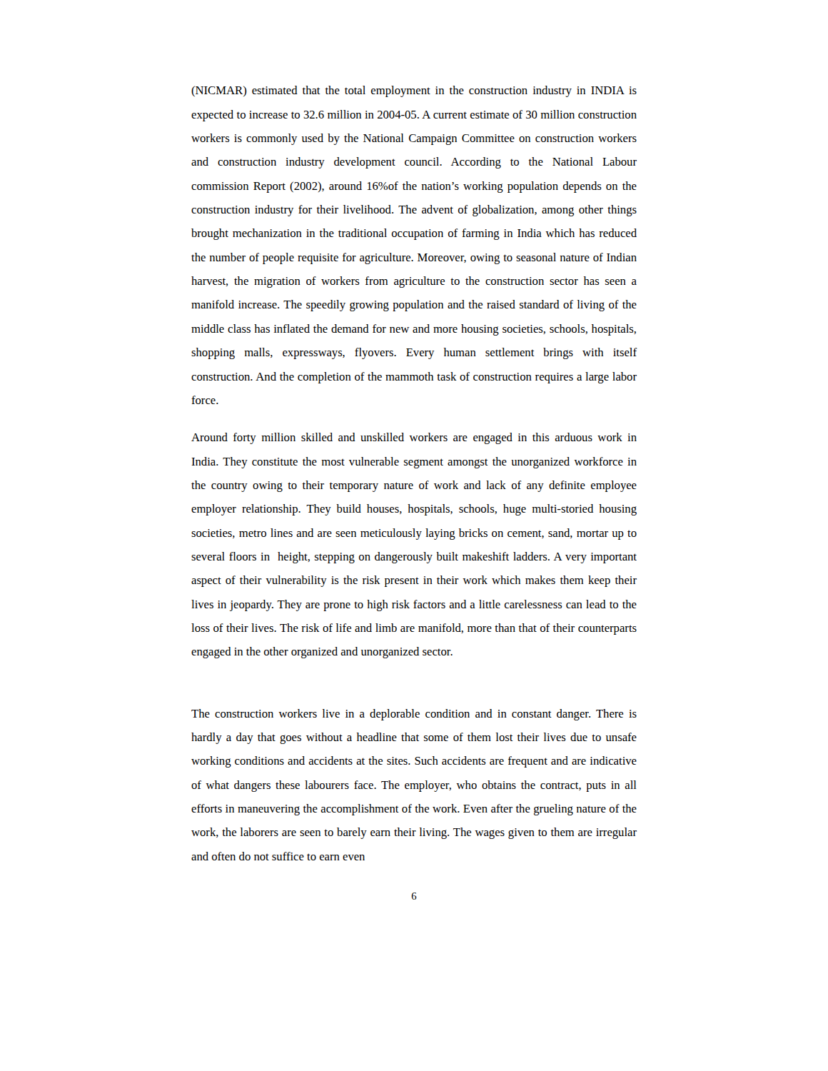(NICMAR) estimated that the total employment in the construction industry in INDIA is expected to increase to 32.6 million in 2004-05. A current estimate of 30 million construction workers is commonly used by the National Campaign Committee on construction workers and construction industry development council. According to the National Labour commission Report (2002), around 16%of the nation’s working population depends on the construction industry for their livelihood. The advent of globalization, among other things brought mechanization in the traditional occupation of farming in India which has reduced the number of people requisite for agriculture. Moreover, owing to seasonal nature of Indian harvest, the migration of workers from agriculture to the construction sector has seen a manifold increase. The speedily growing population and the raised standard of living of the middle class has inflated the demand for new and more housing societies, schools, hospitals, shopping malls, expressways, flyovers. Every human settlement brings with itself construction. And the completion of the mammoth task of construction requires a large labor force.
Around forty million skilled and unskilled workers are engaged in this arduous work in India. They constitute the most vulnerable segment amongst the unorganized workforce in the country owing to their temporary nature of work and lack of any definite employee employer relationship. They build houses, hospitals, schools, huge multi-storied housing societies, metro lines and are seen meticulously laying bricks on cement, sand, mortar up to several floors in height, stepping on dangerously built makeshift ladders. A very important aspect of their vulnerability is the risk present in their work which makes them keep their lives in jeopardy. They are prone to high risk factors and a little carelessness can lead to the loss of their lives. The risk of life and limb are manifold, more than that of their counterparts engaged in the other organized and unorganized sector.
The construction workers live in a deplorable condition and in constant danger. There is hardly a day that goes without a headline that some of them lost their lives due to unsafe working conditions and accidents at the sites. Such accidents are frequent and are indicative of what dangers these labourers face. The employer, who obtains the contract, puts in all efforts in maneuvering the accomplishment of the work. Even after the grueling nature of the work, the laborers are seen to barely earn their living. The wages given to them are irregular and often do not suffice to earn even
6